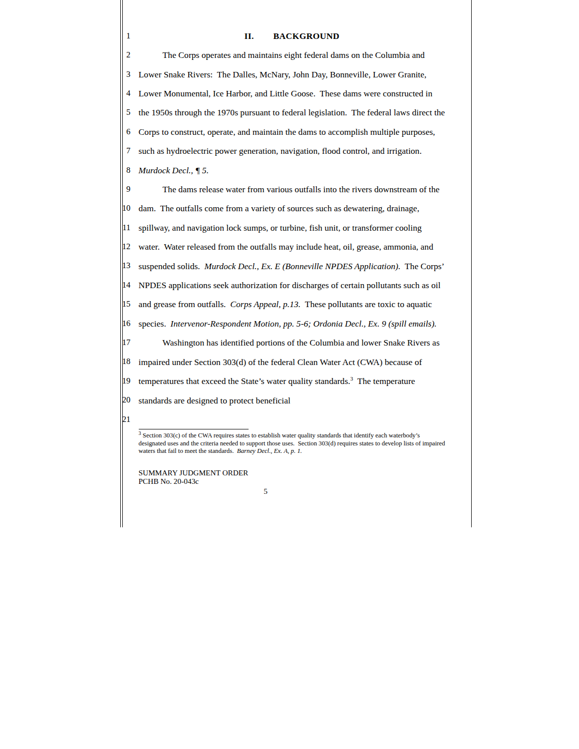1
2
3
4
5
6
7
8
9
10
11
12
13
14
15
16
17
18
19
20
21
II. BACKGROUND
The Corps operates and maintains eight federal dams on the Columbia and Lower Snake Rivers: The Dalles, McNary, John Day, Bonneville, Lower Granite, Lower Monumental, Ice Harbor, and Little Goose. These dams were constructed in the 1950s through the 1970s pursuant to federal legislation. The federal laws direct the Corps to construct, operate, and maintain the dams to accomplish multiple purposes, such as hydroelectric power generation, navigation, flood control, and irrigation. Murdock Decl., ¶ 5.
The dams release water from various outfalls into the rivers downstream of the dam. The outfalls come from a variety of sources such as dewatering, drainage, spillway, and navigation lock sumps, or turbine, fish unit, or transformer cooling water. Water released from the outfalls may include heat, oil, grease, ammonia, and suspended solids. Murdock Decl., Ex. E (Bonneville NPDES Application). The Corps’ NPDES applications seek authorization for discharges of certain pollutants such as oil and grease from outfalls. Corps Appeal, p.13. These pollutants are toxic to aquatic species. Intervenor-Respondent Motion, pp. 5-6; Ordonia Decl., Ex. 9 (spill emails).
Washington has identified portions of the Columbia and lower Snake Rivers as impaired under Section 303(d) of the federal Clean Water Act (CWA) because of temperatures that exceed the State’s water quality standards.3 The temperature standards are designed to protect beneficial
3 Section 303(c) of the CWA requires states to establish water quality standards that identify each waterbody’s designated uses and the criteria needed to support those uses. Section 303(d) requires states to develop lists of impaired waters that fail to meet the standards. Barney Decl., Ex. A, p. 1.
SUMMARY JUDGMENT ORDER
PCHB No. 20-043c
5